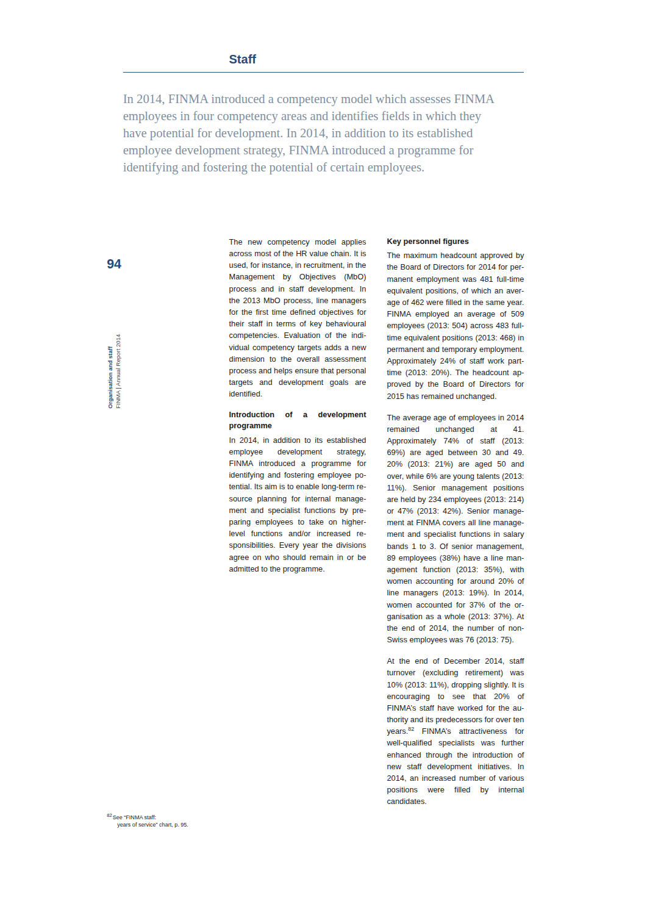Staff
In 2014, FINMA introduced a competency model which assesses FINMA employees in four competency areas and identifies fields in which they have potential for development. In 2014, in addition to its established employee development strategy, FINMA introduced a programme for identifying and fostering the potential of certain employees.
94
Organisation and staff
FINMA | Annual Report 2014
The new competency model applies across most of the HR value chain. It is used, for instance, in recruitment, in the Management by Objectives (MbO) process and in staff development. In the 2013 MbO process, line managers for the first time defined objectives for their staff in terms of key behavioural competencies. Evaluation of the individual competency targets adds a new dimension to the overall assessment process and helps ensure that personal targets and development goals are identified.
Introduction of a development programme
In 2014, in addition to its established employee development strategy, FINMA introduced a programme for identifying and fostering employee potential. Its aim is to enable long-term resource planning for internal management and specialist functions by preparing employees to take on higher-level functions and/or increased responsibilities. Every year the divisions agree on who should remain in or be admitted to the programme.
Key personnel figures
The maximum headcount approved by the Board of Directors for 2014 for permanent employment was 481 full-time equivalent positions, of which an average of 462 were filled in the same year. FINMA employed an average of 509 employees (2013: 504) across 483 full-time equivalent positions (2013: 468) in permanent and temporary employment. Approximately 24% of staff work part-time (2013: 20%). The headcount approved by the Board of Directors for 2015 has remained unchanged.
The average age of employees in 2014 remained unchanged at 41. Approximately 74% of staff (2013: 69%) are aged between 30 and 49. 20% (2013: 21%) are aged 50 and over, while 6% are young talents (2013: 11%). Senior management positions are held by 234 employees (2013: 214) or 47% (2013: 42%). Senior management at FINMA covers all line management and specialist functions in salary bands 1 to 3. Of senior management, 89 employees (38%) have a line management function (2013: 35%), with women accounting for around 20% of line managers (2013: 19%). In 2014, women accounted for 37% of the organisation as a whole (2013: 37%). At the end of 2014, the number of non-Swiss employees was 76 (2013: 75).
At the end of December 2014, staff turnover (excluding retirement) was 10% (2013: 11%), dropping slightly. It is encouraging to see that 20% of FINMA’s staff have worked for the authority and its predecessors for over ten years.82 FINMA’s attractiveness for well-qualified specialists was further enhanced through the introduction of new staff development initiatives. In 2014, an increased number of various positions were filled by internal candidates.
82 See “FINMA staff: years of service” chart, p. 95.